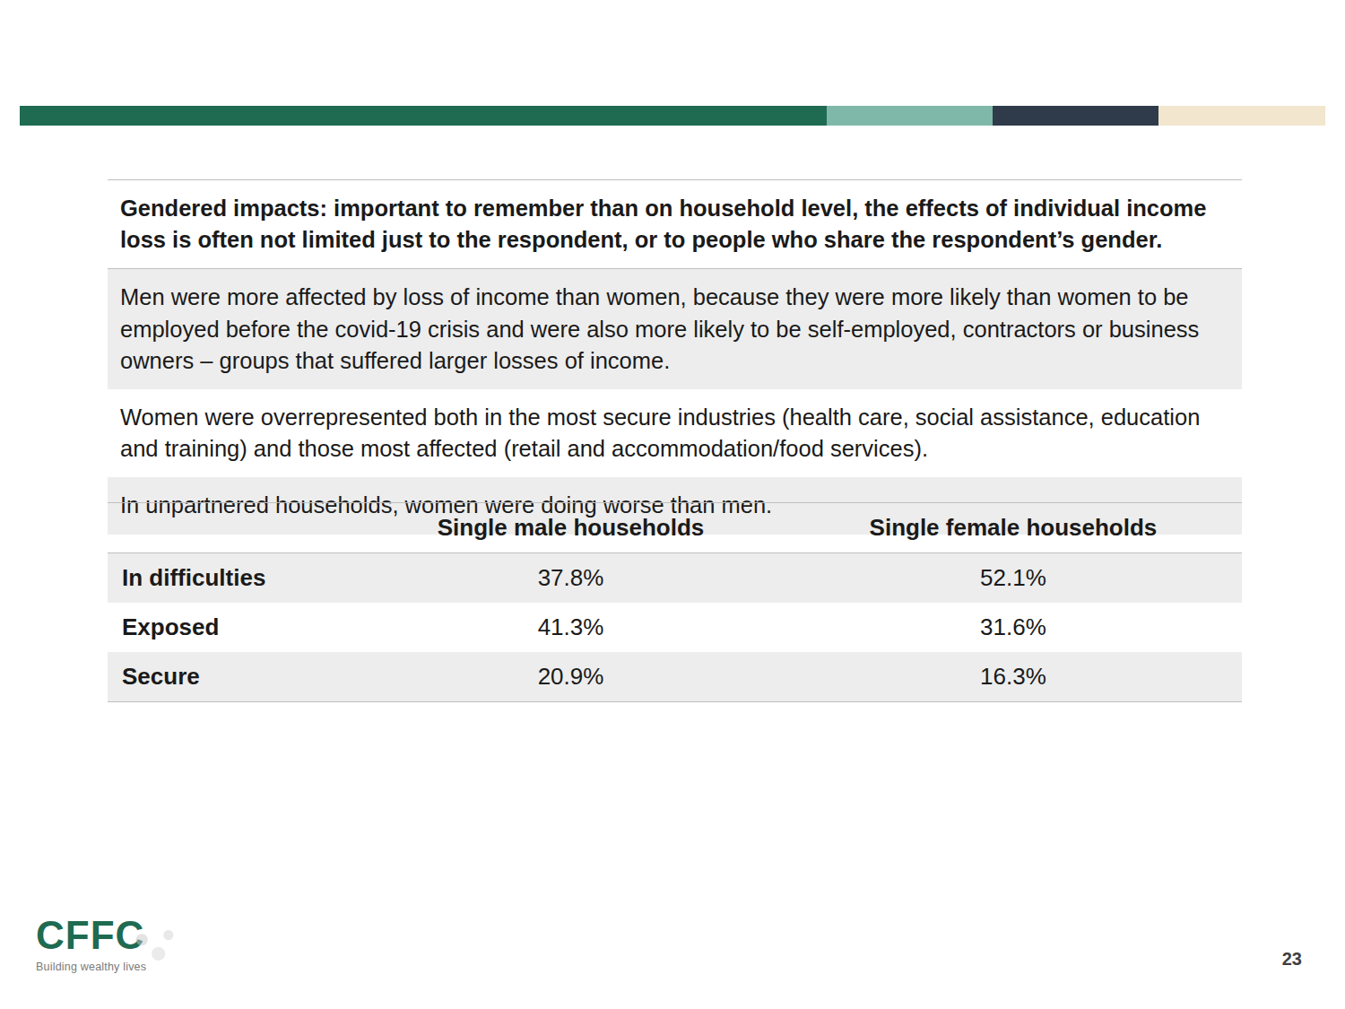Gendered impacts: important to remember than on household level, the effects of individual income loss is often not limited just to the respondent, or to people who share the respondent’s gender.
Men were more affected by loss of income than women, because they were more likely than women to be employed before the covid-19 crisis and were also more likely to be self-employed, contractors or business owners – groups that suffered larger losses of income.
Women were overrepresented both in the most secure industries (health care, social assistance, education and training) and those most affected (retail and accommodation/food services).
In unpartnered households, women were doing worse than men.
| | Single male households | Single female households |
| --- | --- | --- |
| In difficulties | 37.8% | 52.1% |
| Exposed | 41.3% | 31.6% |
| Secure | 20.9% | 16.3% |
CFFC
Building wealthy lives
23